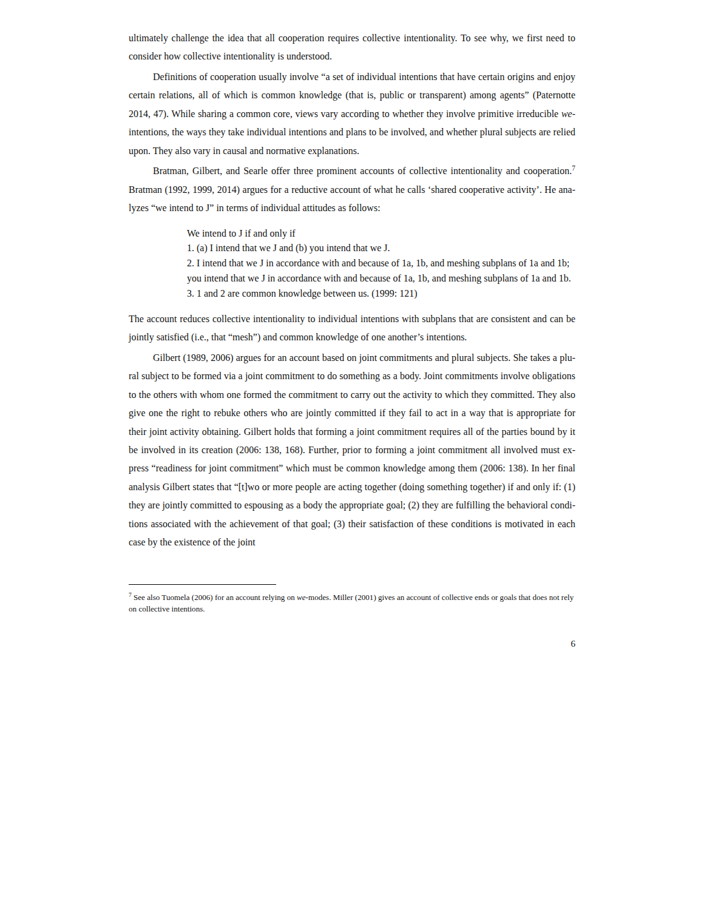ultimately challenge the idea that all cooperation requires collective intentionality. To see why, we first need to consider how collective intentionality is understood.
Definitions of cooperation usually involve “a set of individual intentions that have certain origins and enjoy certain relations, all of which is common knowledge (that is, public or transparent) among agents” (Paternotte 2014, 47). While sharing a common core, views vary according to whether they involve primitive irreducible we-intentions, the ways they take individual intentions and plans to be involved, and whether plural subjects are relied upon. They also vary in causal and normative explanations.
Bratman, Gilbert, and Searle offer three prominent accounts of collective intentionality and cooperation.7 Bratman (1992, 1999, 2014) argues for a reductive account of what he calls ‘shared cooperative activity’. He analyzes “we intend to J” in terms of individual attitudes as follows:
We intend to J if and only if
1. (a) I intend that we J and (b) you intend that we J.
2. I intend that we J in accordance with and because of 1a, 1b, and meshing subplans of 1a and 1b; you intend that we J in accordance with and because of 1a, 1b, and meshing subplans of 1a and 1b.
3. 1 and 2 are common knowledge between us. (1999: 121)
The account reduces collective intentionality to individual intentions with subplans that are consistent and can be jointly satisfied (i.e., that “mesh”) and common knowledge of one another’s intentions.
Gilbert (1989, 2006) argues for an account based on joint commitments and plural subjects. She takes a plural subject to be formed via a joint commitment to do something as a body. Joint commitments involve obligations to the others with whom one formed the commitment to carry out the activity to which they committed. They also give one the right to rebuke others who are jointly committed if they fail to act in a way that is appropriate for their joint activity obtaining. Gilbert holds that forming a joint commitment requires all of the parties bound by it be involved in its creation (2006: 138, 168). Further, prior to forming a joint commitment all involved must express “readiness for joint commitment” which must be common knowledge among them (2006: 138). In her final analysis Gilbert states that “[t]wo or more people are acting together (doing something together) if and only if: (1) they are jointly committed to espousing as a body the appropriate goal; (2) they are fulfilling the behavioral conditions associated with the achievement of that goal; (3) their satisfaction of these conditions is motivated in each case by the existence of the joint
7 See also Tuomela (2006) for an account relying on we-modes. Miller (2001) gives an account of collective ends or goals that does not rely on collective intentions.
6